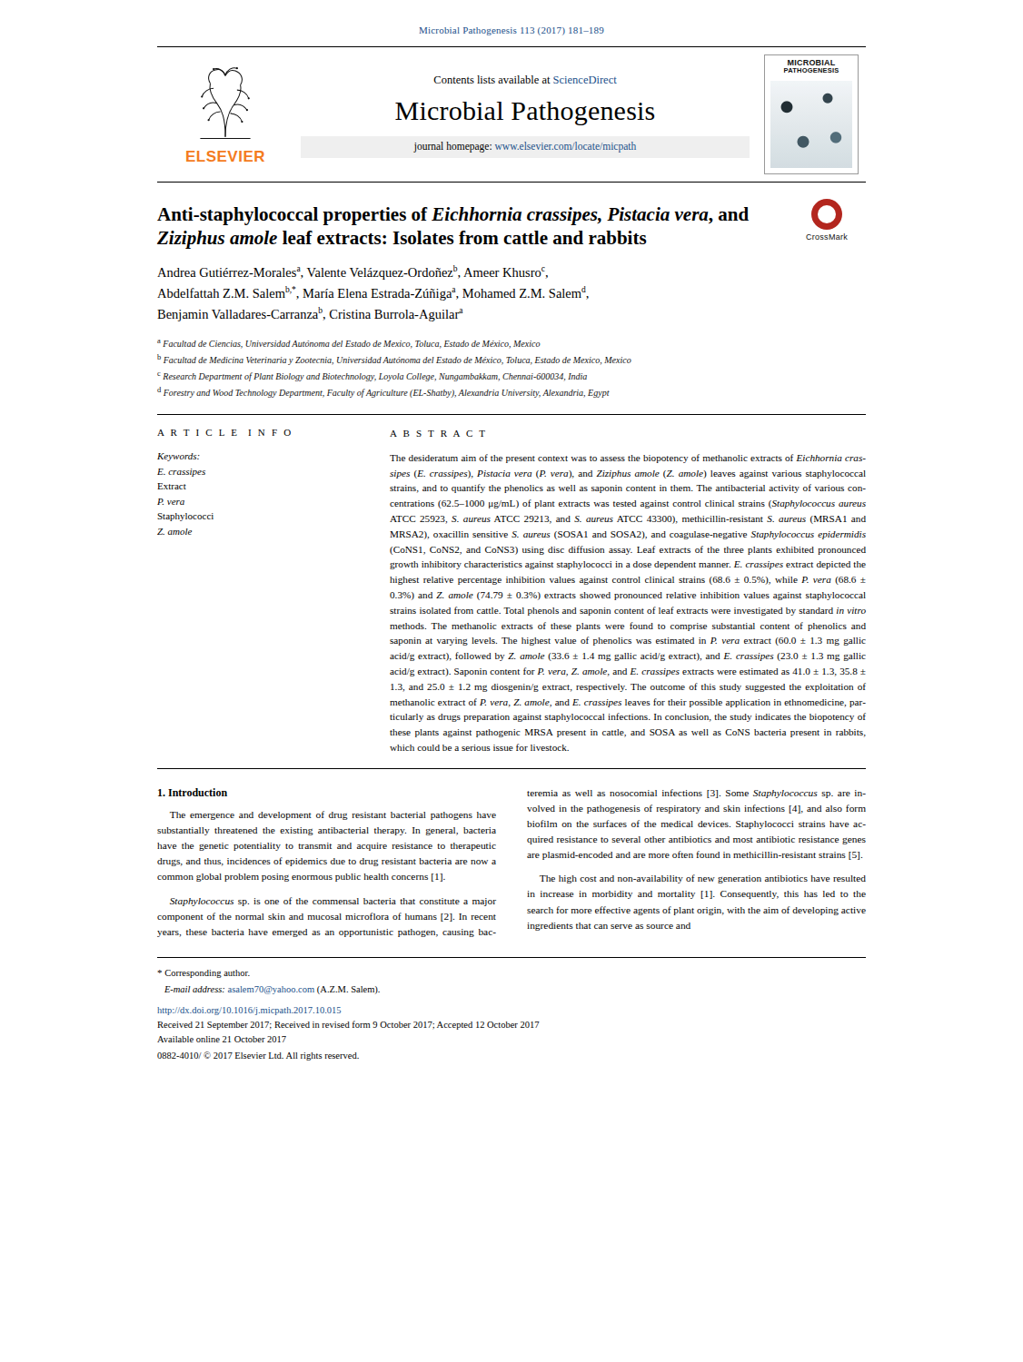Microbial Pathogenesis 113 (2017) 181–189
ELSEVIER
Contents lists available at ScienceDirect
Microbial Pathogenesis
journal homepage: www.elsevier.com/locate/micpath
MICROBIALPATHOGENESIS
CrossMark
Anti-staphylococcal properties of Eichhornia crassipes, Pistacia vera, and Ziziphus amole leaf extracts: Isolates from cattle and rabbits
Andrea Gutiérrez-Moralesa, Valente Velázquez-Ordoñezb, Ameer Khusroc,
Abdelfattah Z.M. Salemb,*, María Elena Estrada-Zúñigaa, Mohamed Z.M. Salemd,
Benjamin Valladares-Carranzab, Cristina Burrola-Aguilara
a Facultad de Ciencias, Universidad Autónoma del Estado de Mexico, Toluca, Estado de México, Mexico
b Facultad de Medicina Veterinaria y Zootecnia, Universidad Autónoma del Estado de México, Toluca, Estado de Mexico, Mexico
c Research Department of Plant Biology and Biotechnology, Loyola College, Nungambakkam, Chennai-600034, India
d Forestry and Wood Technology Department, Faculty of Agriculture (EL-Shatby), Alexandria University, Alexandria, Egypt
A R T I C L E I N F O
Keywords:
E. crassipes
Extract
P. vera
Staphylococci
Z. amole
A B S T R A C T
The desideratum aim of the present context was to assess the biopotency of methanolic extracts of Eichhornia crassipes (E. crassipes), Pistacia vera (P. vera), and Ziziphus amole (Z. amole) leaves against various staphylococcal strains, and to quantify the phenolics as well as saponin content in them. The antibacterial activity of various concentrations (62.5–1000 μg/mL) of plant extracts was tested against control clinical strains (Staphylococcus aureus ATCC 25923, S. aureus ATCC 29213, and S. aureus ATCC 43300), methicillin-resistant S. aureus (MRSA1 and MRSA2), oxacillin sensitive S. aureus (SOSA1 and SOSA2), and coagulase-negative Staphylococcus epidermidis (CoNS1, CoNS2, and CoNS3) using disc diffusion assay. Leaf extracts of the three plants exhibited pronounced growth inhibitory characteristics against staphylococci in a dose dependent manner. E. crassipes extract depicted the highest relative percentage inhibition values against control clinical strains (68.6 ± 0.5%), while P. vera (68.6 ± 0.3%) and Z. amole (74.79 ± 0.3%) extracts showed pronounced relative inhibition values against staphylococcal strains isolated from cattle. Total phenols and saponin content of leaf extracts were investigated by standard in vitro methods. The methanolic extracts of these plants were found to comprise substantial content of phenolics and saponin at varying levels. The highest value of phenolics was estimated in P. vera extract (60.0 ± 1.3 mg gallic acid/g extract), followed by Z. amole (33.6 ± 1.4 mg gallic acid/g extract), and E. crassipes (23.0 ± 1.3 mg gallic acid/g extract). Saponin content for P. vera, Z. amole, and E. crassipes extracts were estimated as 41.0 ± 1.3, 35.8 ± 1.3, and 25.0 ± 1.2 mg diosgenin/g extract, respectively. The outcome of this study suggested the exploitation of methanolic extract of P. vera, Z. amole, and E. crassipes leaves for their possible application in ethnomedicine, particularly as drugs preparation against staphylococcal infections. In conclusion, the study indicates the biopotency of these plants against pathogenic MRSA present in cattle, and SOSA as well as CoNS bacteria present in rabbits, which could be a serious issue for livestock.
1. Introduction
The emergence and development of drug resistant bacterial pathogens have substantially threatened the existing antibacterial therapy. In general, bacteria have the genetic potentiality to transmit and acquire resistance to therapeutic drugs, and thus, incidences of epidemics due to drug resistant bacteria are now a common global problem posing enormous public health concerns [1].
Staphylococcus sp. is one of the commensal bacteria that constitute a major component of the normal skin and mucosal microflora of humans [2]. In recent years, these bacteria have emerged as an opportunistic pathogen, causing bacteremia as well as nosocomial infections [3]. Some Staphylococcus sp. are involved in the pathogenesis of respiratory and skin infections [4], and also form biofilm on the surfaces of the medical devices. Staphylococci strains have acquired resistance to several other antibiotics and most antibiotic resistance genes are plasmid-encoded and are more often found in methicillin-resistant strains [5].
The high cost and non-availability of new generation antibiotics have resulted in increase in morbidity and mortality [1]. Consequently, this has led to the search for more effective agents of plant origin, with the aim of developing active ingredients that can serve as source and
* Corresponding author.
E-mail address: asalem70@yahoo.com (A.Z.M. Salem).
http://dx.doi.org/10.1016/j.micpath.2017.10.015
Received 21 September 2017; Received in revised form 9 October 2017; Accepted 12 October 2017
Available online 21 October 2017
0882-4010/ © 2017 Elsevier Ltd. All rights reserved.